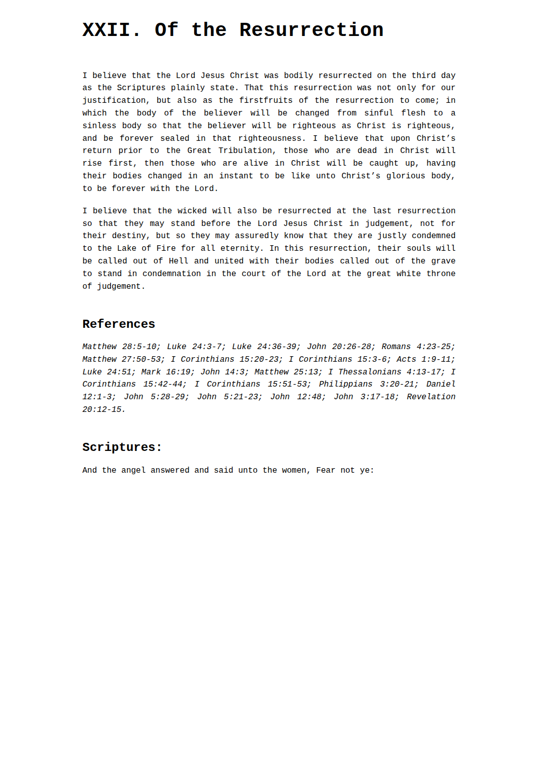XXII. Of the Resurrection
I believe that the Lord Jesus Christ was bodily resurrected on the third day as the Scriptures plainly state. That this resurrection was not only for our justification, but also as the firstfruits of the resurrection to come; in which the body of the believer will be changed from sinful flesh to a sinless body so that the believer will be righteous as Christ is righteous, and be forever sealed in that righteousness. I believe that upon Christ’s return prior to the Great Tribulation, those who are dead in Christ will rise first, then those who are alive in Christ will be caught up, having their bodies changed in an instant to be like unto Christ’s glorious body, to be forever with the Lord.
I believe that the wicked will also be resurrected at the last resurrection so that they may stand before the Lord Jesus Christ in judgement, not for their destiny, but so they may assuredly know that they are justly condemned to the Lake of Fire for all eternity. In this resurrection, their souls will be called out of Hell and united with their bodies called out of the grave to stand in condemnation in the court of the Lord at the great white throne of judgement.
References
Matthew 28:5-10; Luke 24:3-7; Luke 24:36-39; John 20:26-28; Romans 4:23-25; Matthew 27:50-53; I Corinthians 15:20-23; I Corinthians 15:3-6; Acts 1:9-11; Luke 24:51; Mark 16:19; John 14:3; Matthew 25:13; I Thessalonians 4:13-17; I Corinthians 15:42-44; I Corinthians 15:51-53; Philippians 3:20-21; Daniel 12:1-3; John 5:28-29; John 5:21-23; John 12:48; John 3:17-18; Revelation 20:12-15.
Scriptures:
And the angel answered and said unto the women, Fear not ye: